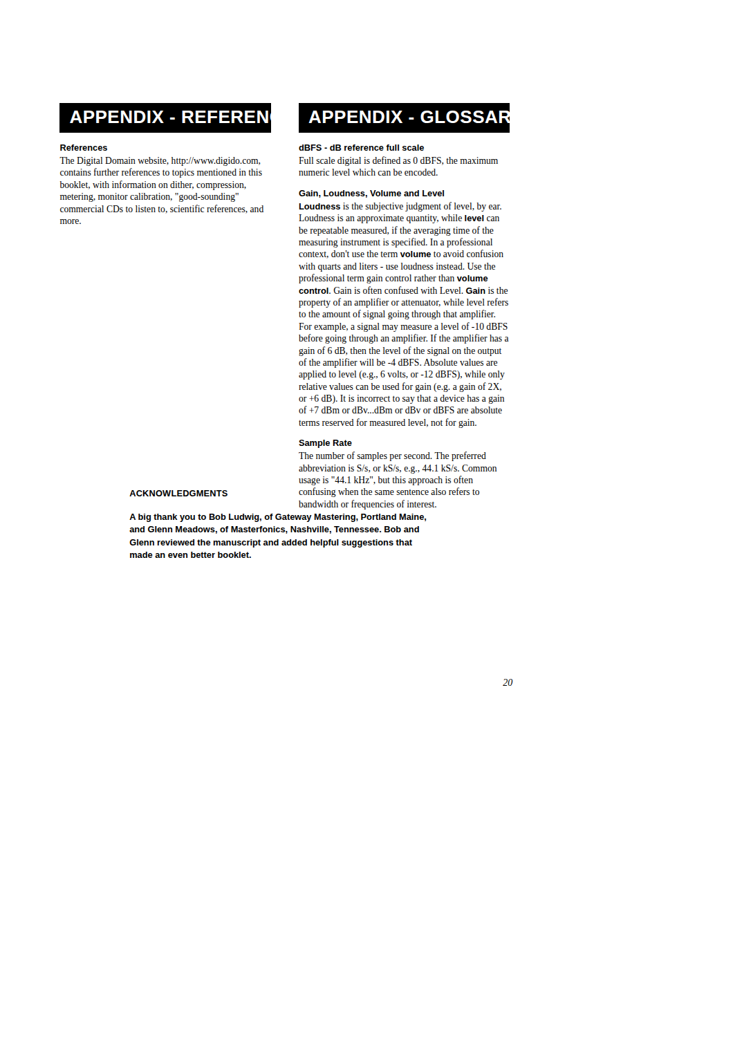APPENDIX - REFERENCE
References
The Digital Domain website, http://www.digido.com, contains further references to topics mentioned in this booklet, with information on dither, compression, metering, monitor calibration, "good-sounding" commercial CDs to listen to, scientific references, and more.
APPENDIX - GLOSSARY
dBFS - dB reference full scale
Full scale digital is defined as 0 dBFS, the maximum numeric level which can be encoded.
Gain, Loudness, Volume and Level
Loudness is the subjective judgment of level, by ear. Loudness is an approximate quantity, while level can be repeatable measured, if the averaging time of the measuring instrument is specified. In a professional context, don't use the term volume to avoid confusion with quarts and liters - use loudness instead. Use the professional term gain control rather than volume control. Gain is often confused with Level. Gain is the property of an amplifier or attenuator, while level refers to the amount of signal going through that amplifier. For example, a signal may measure a level of -10 dBFS before going through an amplifier. If the amplifier has a gain of 6 dB, then the level of the signal on the output of the amplifier will be -4 dBFS. Absolute values are applied to level (e.g., 6 volts, or -12 dBFS), while only relative values can be used for gain (e.g. a gain of 2X, or +6 dB). It is incorrect to say that a device has a gain of +7 dBm or dBv...dBm or dBv or dBFS are absolute terms reserved for measured level, not for gain.
Sample Rate
The number of samples per second. The preferred abbreviation is S/s, or kS/s, e.g., 44.1 kS/s. Common usage is "44.1 kHz", but this approach is often confusing when the same sentence also refers to bandwidth or frequencies of interest.
ACKNOWLEDGMENTS
A big thank you to Bob Ludwig, of Gateway Mastering, Portland Maine, and Glenn Meadows, of Masterfonics, Nashville, Tennessee. Bob and Glenn reviewed the manuscript and added helpful suggestions that made an even better booklet.
20